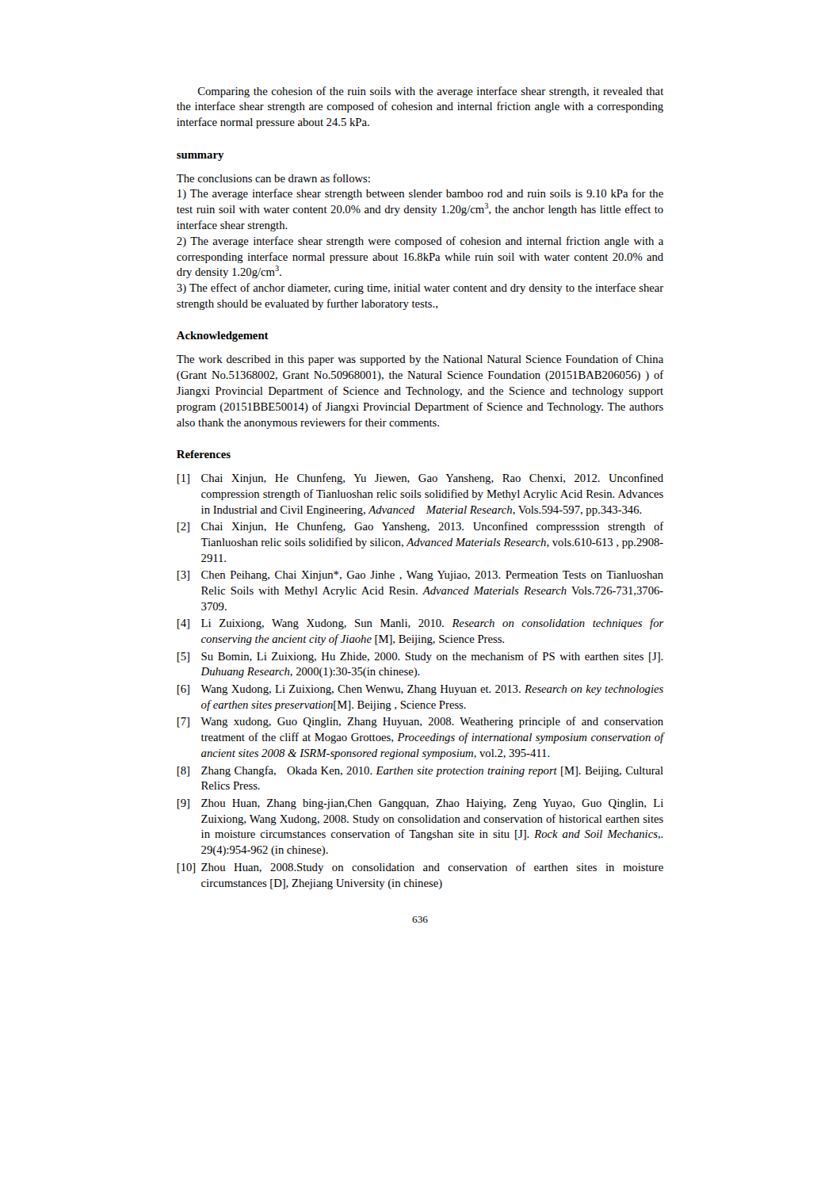Comparing the cohesion of the ruin soils with the average interface shear strength, it revealed that the interface shear strength are composed of cohesion and internal friction angle with a corresponding interface normal pressure about 24.5 kPa.
summary
The conclusions can be drawn as follows:
1) The average interface shear strength between slender bamboo rod and ruin soils is 9.10 kPa for the test ruin soil with water content 20.0% and dry density 1.20g/cm3, the anchor length has little effect to interface shear strength.
2) The average interface shear strength were composed of cohesion and internal friction angle with a corresponding interface normal pressure about 16.8kPa while ruin soil with water content 20.0% and dry density 1.20g/cm3.
3) The effect of anchor diameter, curing time, initial water content and dry density to the interface shear strength should be evaluated by further laboratory tests.,
Acknowledgement
The work described in this paper was supported by the National Natural Science Foundation of China (Grant No.51368002, Grant No.50968001), the Natural Science Foundation (20151BAB206056) ) of Jiangxi Provincial Department of Science and Technology, and the Science and technology support program (20151BBE50014) of Jiangxi Provincial Department of Science and Technology. The authors also thank the anonymous reviewers for their comments.
References
[1]
Chai Xinjun, He Chunfeng, Yu Jiewen, Gao Yansheng, Rao Chenxi, 2012. Unconfined compression strength of Tianluoshan relic soils solidified by Methyl Acrylic Acid Resin. Advances in Industrial and Civil Engineering, Advanced Material Research, Vols.594-597, pp.343-346.
[2]
Chai Xinjun, He Chunfeng, Gao Yansheng, 2013. Unconfined compresssion strength of Tianluoshan relic soils solidified by silicon, Advanced Materials Research, vols.610-613 , pp.2908-2911.
[3]
Chen Peihang, Chai Xinjun*, Gao Jinhe , Wang Yujiao, 2013. Permeation Tests on Tianluoshan Relic Soils with Methyl Acrylic Acid Resin. Advanced Materials Research Vols.726-731,3706-3709.
[4]
Li Zuixiong, Wang Xudong, Sun Manli, 2010. Research on consolidation techniques for conserving the ancient city of Jiaohe [M], Beijing, Science Press.
[5]
Su Bomin, Li Zuixiong, Hu Zhide, 2000. Study on the mechanism of PS with earthen sites [J]. Duhuang Research, 2000(1):30-35(in chinese).
[6]
Wang Xudong, Li Zuixiong, Chen Wenwu, Zhang Huyuan et. 2013. Research on key technologies of earthen sites preservation[M]. Beijing , Science Press.
[7]
Wang xudong, Guo Qinglin, Zhang Huyuan, 2008. Weathering principle of and conservation treatment of the cliff at Mogao Grottoes, Proceedings of international symposium conservation of ancient sites 2008 & ISRM-sponsored regional symposium, vol.2, 395-411.
[8]
Zhang Changfa, Okada Ken, 2010. Earthen site protection training report [M]. Beijing, Cultural Relics Press.
[9]
Zhou Huan, Zhang bing-jian,Chen Gangquan, Zhao Haiying, Zeng Yuyao, Guo Qinglin, Li Zuixiong, Wang Xudong, 2008. Study on consolidation and conservation of historical earthen sites in moisture circumstances conservation of Tangshan site in situ [J]. Rock and Soil Mechanics,. 29(4):954-962 (in chinese).
[10]
Zhou Huan, 2008.Study on consolidation and conservation of earthen sites in moisture circumstances [D], Zhejiang University (in chinese)
636